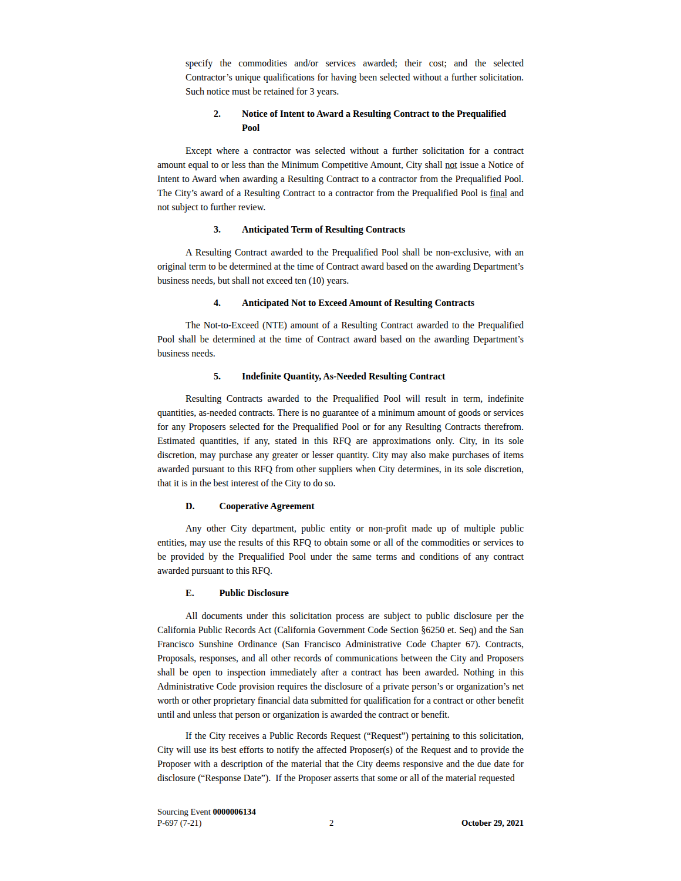specify the commodities and/or services awarded; their cost; and the selected Contractor’s unique qualifications for having been selected without a further solicitation. Such notice must be retained for 3 years.
2. Notice of Intent to Award a Resulting Contract to the Prequalified Pool
Except where a contractor was selected without a further solicitation for a contract amount equal to or less than the Minimum Competitive Amount, City shall not issue a Notice of Intent to Award when awarding a Resulting Contract to a contractor from the Prequalified Pool. The City’s award of a Resulting Contract to a contractor from the Prequalified Pool is final and not subject to further review.
3. Anticipated Term of Resulting Contracts
A Resulting Contract awarded to the Prequalified Pool shall be non-exclusive, with an original term to be determined at the time of Contract award based on the awarding Department’s business needs, but shall not exceed ten (10) years.
4. Anticipated Not to Exceed Amount of Resulting Contracts
The Not-to-Exceed (NTE) amount of a Resulting Contract awarded to the Prequalified Pool shall be determined at the time of Contract award based on the awarding Department’s business needs.
5. Indefinite Quantity, As-Needed Resulting Contract
Resulting Contracts awarded to the Prequalified Pool will result in term, indefinite quantities, as-needed contracts. There is no guarantee of a minimum amount of goods or services for any Proposers selected for the Prequalified Pool or for any Resulting Contracts therefrom. Estimated quantities, if any, stated in this RFQ are approximations only. City, in its sole discretion, may purchase any greater or lesser quantity. City may also make purchases of items awarded pursuant to this RFQ from other suppliers when City determines, in its sole discretion, that it is in the best interest of the City to do so.
D. Cooperative Agreement
Any other City department, public entity or non-profit made up of multiple public entities, may use the results of this RFQ to obtain some or all of the commodities or services to be provided by the Prequalified Pool under the same terms and conditions of any contract awarded pursuant to this RFQ.
E. Public Disclosure
All documents under this solicitation process are subject to public disclosure per the California Public Records Act (California Government Code Section §6250 et. Seq) and the San Francisco Sunshine Ordinance (San Francisco Administrative Code Chapter 67). Contracts, Proposals, responses, and all other records of communications between the City and Proposers shall be open to inspection immediately after a contract has been awarded. Nothing in this Administrative Code provision requires the disclosure of a private person’s or organization’s net worth or other proprietary financial data submitted for qualification for a contract or other benefit until and unless that person or organization is awarded the contract or benefit.
If the City receives a Public Records Request (“Request”) pertaining to this solicitation, City will use its best efforts to notify the affected Proposer(s) of the Request and to provide the Proposer with a description of the material that the City deems responsive and the due date for disclosure (“Response Date”). If the Proposer asserts that some or all of the material requested
Sourcing Event 0000006134
P-697 (7-21) 2 October 29, 2021